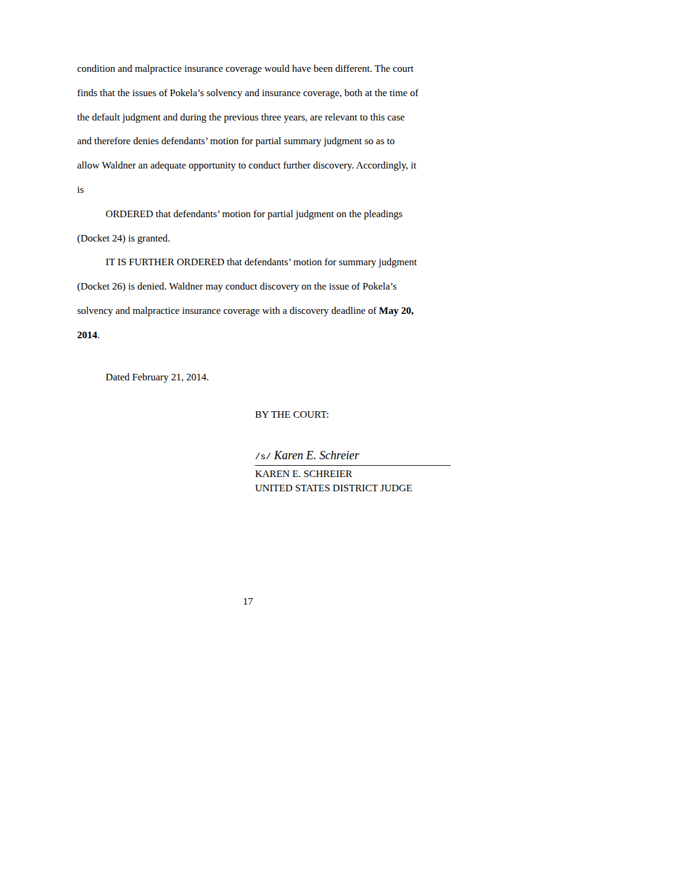condition and malpractice insurance coverage would have been different. The court finds that the issues of Pokela’s solvency and insurance coverage, both at the time of the default judgment and during the previous three years, are relevant to this case and therefore denies defendants’ motion for partial summary judgment so as to allow Waldner an adequate opportunity to conduct further discovery. Accordingly, it is
ORDERED that defendants’ motion for partial judgment on the pleadings (Docket 24) is granted.
IT IS FURTHER ORDERED that defendants’ motion for summary judgment (Docket 26) is denied. Waldner may conduct discovery on the issue of Pokela’s solvency and malpractice insurance coverage with a discovery deadline of May 20, 2014.
Dated February 21, 2014.
BY THE COURT:
/s/ Karen E. Schreier
KAREN E. SCHREIER
UNITED STATES DISTRICT JUDGE
17